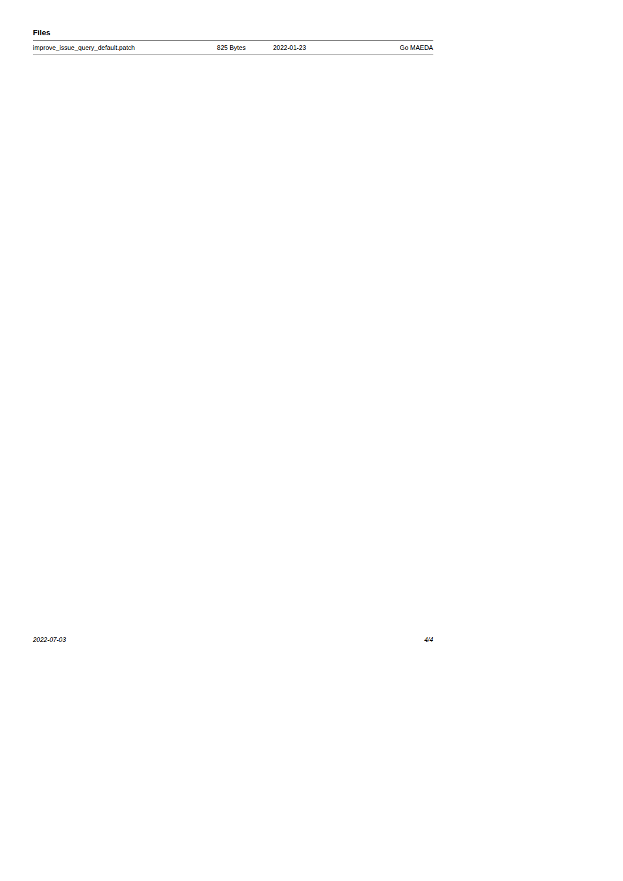Files
| improve_issue_query_default.patch | 825 Bytes | 2022-01-23 | Go MAEDA |
2022-07-03 4/4